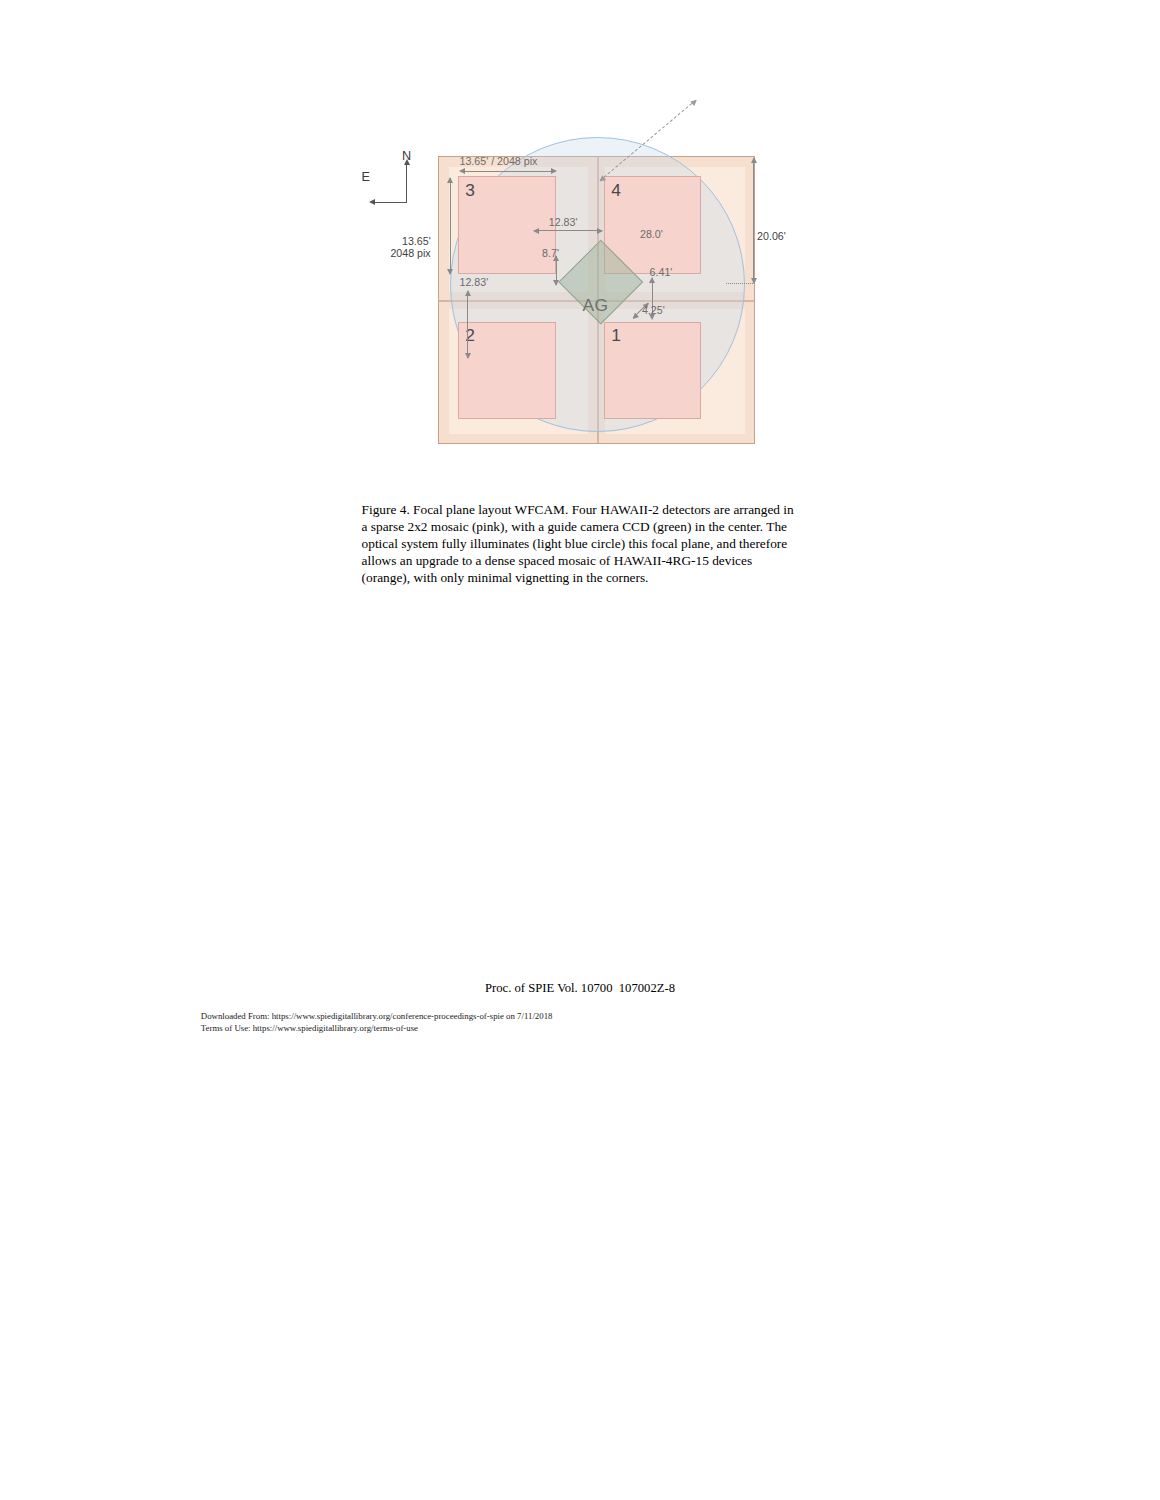N
E
3
4
2
1
AG
13.65' / 2048 pix
13.65'
2048 pix
12.83'
12.83'
8.7'
28.0'
6.41'
20.06'
4.25'
Figure 4. Focal plane layout WFCAM. Four HAWAII-2 detectors are arranged in a sparse 2x2 mosaic (pink), with a guide camera CCD (green) in the center. The optical system fully illuminates (light blue circle) this focal plane, and therefore allows an upgrade to a dense spaced mosaic of HAWAII-4RG-15 devices (orange), with only minimal vignetting in the corners.
Proc. of SPIE Vol. 10700 107002Z-8
Downloaded From: https://www.spiedigitallibrary.org/conference-proceedings-of-spie on 7/11/2018
Terms of Use: https://www.spiedigitallibrary.org/terms-of-use